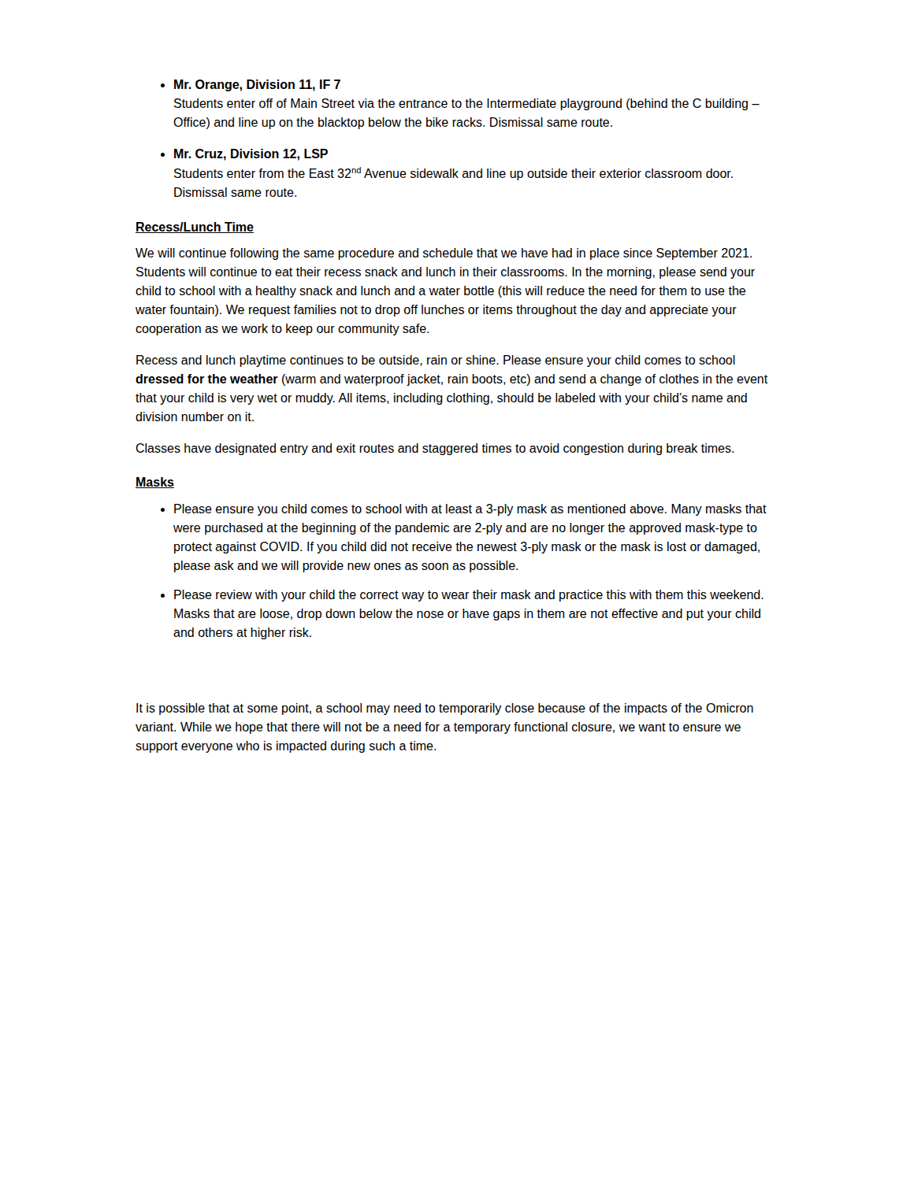Mr. Orange, Division 11, IF 7
Students enter off of Main Street via the entrance to the Intermediate playground (behind the C building – Office) and line up on the blacktop below the bike racks. Dismissal same route.
Mr. Cruz, Division 12, LSP
Students enter from the East 32nd Avenue sidewalk and line up outside their exterior classroom door. Dismissal same route.
Recess/Lunch Time
We will continue following the same procedure and schedule that we have had in place since September 2021. Students will continue to eat their recess snack and lunch in their classrooms. In the morning, please send your child to school with a healthy snack and lunch and a water bottle (this will reduce the need for them to use the water fountain). We request families not to drop off lunches or items throughout the day and appreciate your cooperation as we work to keep our community safe.
Recess and lunch playtime continues to be outside, rain or shine. Please ensure your child comes to school dressed for the weather (warm and waterproof jacket, rain boots, etc) and send a change of clothes in the event that your child is very wet or muddy. All items, including clothing, should be labeled with your child’s name and division number on it.
Classes have designated entry and exit routes and staggered times to avoid congestion during break times.
Masks
Please ensure you child comes to school with at least a 3-ply mask as mentioned above. Many masks that were purchased at the beginning of the pandemic are 2-ply and are no longer the approved mask-type to protect against COVID. If you child did not receive the newest 3-ply mask or the mask is lost or damaged, please ask and we will provide new ones as soon as possible.
Please review with your child the correct way to wear their mask and practice this with them this weekend. Masks that are loose, drop down below the nose or have gaps in them are not effective and put your child and others at higher risk.
It is possible that at some point, a school may need to temporarily close because of the impacts of the Omicron variant. While we hope that there will not be a need for a temporary functional closure, we want to ensure we support everyone who is impacted during such a time.